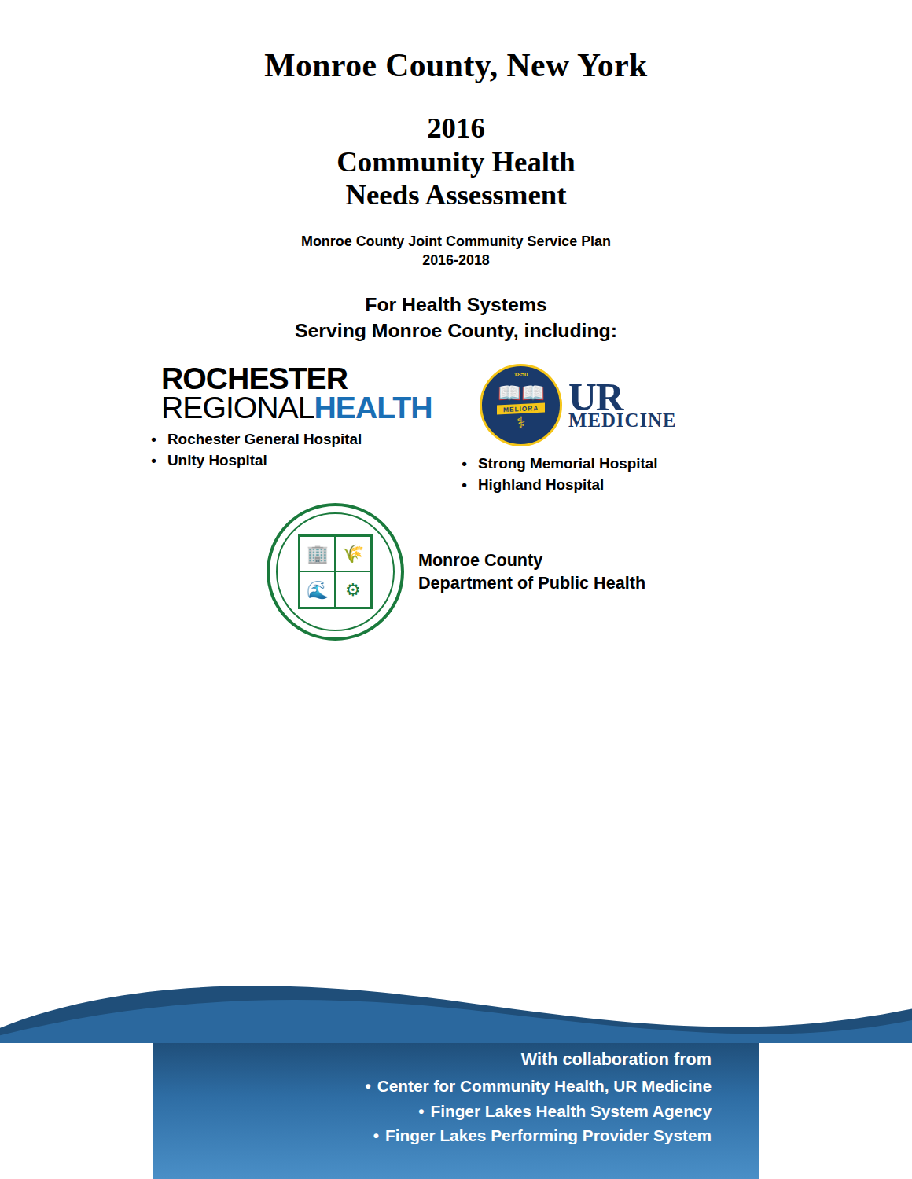Monroe County, New York
2016
Community Health
Needs Assessment
Monroe County Joint Community Service Plan
2016-2018
For Health Systems
Serving Monroe County, including:
ROCHESTER
REGIONAL HEALTH
Rochester General Hospital
Unity Hospital
1850
📖📖
MELIORA
⚕
UR MEDICINE
Strong Memorial Hospital
Highland Hospital
🏢
🌾
🌊
⚙
Monroe County
Department of Public Health
With collaboration from
•Center for Community Health, UR Medicine
•Finger Lakes Health System Agency
•Finger Lakes Performing Provider System